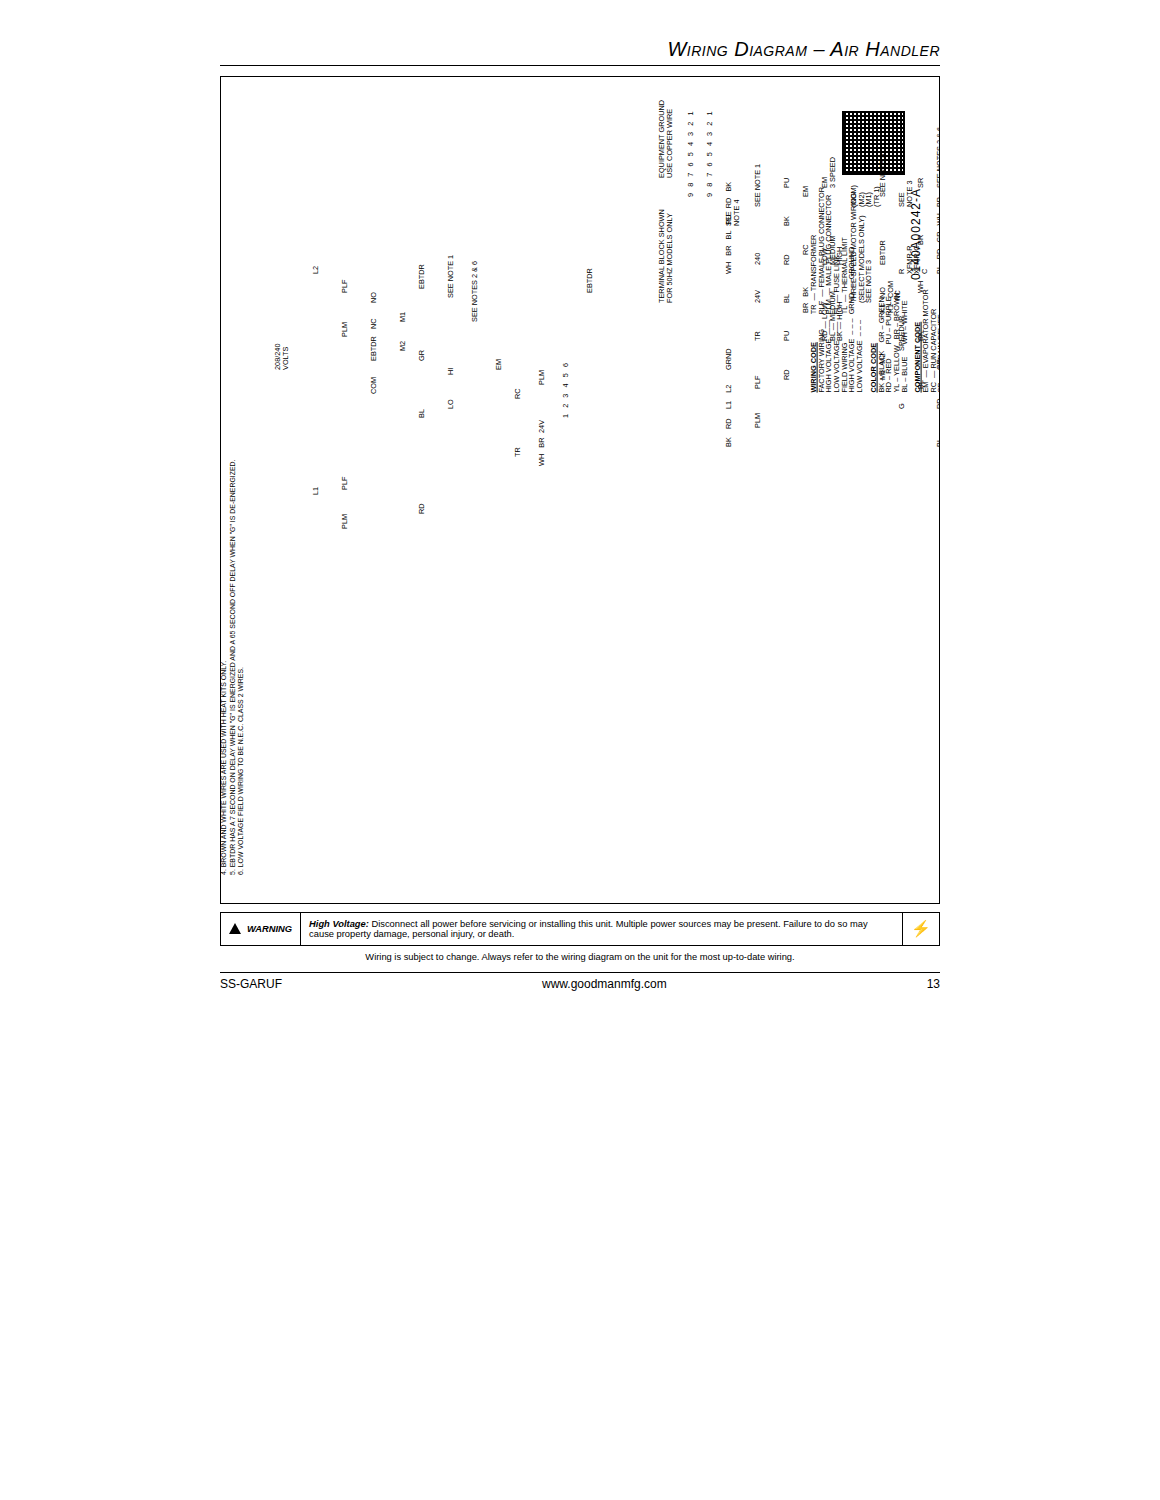Wiring Diagram – Air Handler
0140A00242-A
| WIRING CODE FACTORY WIRING HIGH VOLTAGE —— LOW VOLTAGE —— FIELD WIRING HIGH VOLTAGE – – – LOW VOLTAGE – – – | TR — TRANSFORMER PLF — FEMALE PLUG CONNECTOR PLM — MALE PLUG CONNECTOR FL — FUSE LINK TL — THERMAL LIMIT GRND — GROUND |
| COLOR CODE BK – BLACK GR – GREEN RD – RED PU – PURPLE YL – YELLOW BR – BROWN BL – BLUE WH – WHITE |
| COMPONENT CODE EM — EVAPORATOR MOTOR RC — RUN CAPACITOR SR — STRAIN RELIEF R — RELAY EBTDR — ELECTRONIC BLOWER TIME DELAY RELAY |
208/240 VOLTS
L2
L1
PLF
PLM
PLF
PLM
NO
NC
EBTDR
COM
M1
M2
EBTDR
GR
BL
RD
SEE NOTE 1
HI
LO
SEE NOTES 2 & 6
EM
RC
TR
PLM
24V
WH BR
1 2 3 4 5 6
EBTDR
EQUIPMENT GROUND USE COPPER WIRE
TERMINAL BLOCK SHOWN FOR 50HZ MODELS ONLY
9 8 7 6 5 4 3 2 1
9 8 7 6 5 4 3 2 1
SEE NOTE 4
WH BR BL PU RD BK
GRND
L1 L2
BK RD
SEE NOTE 1
240
24V
TR
PLF
PLM
PU
BK
RD
BL
PU
RD
EM
RC
BR BK
EM 3 SPEED
LOW MEDIUM HIGH
RD — LOW BL — MEDIUM BK — HIGH
(COM) (M2) (M1) (TR 1)
THREE SPEED MOTOR WIRING (SELECT MODELS ONLY) SEE NOTE 3
SEE NOTE 5
EBTDR
K1 NO K1 COM NC
M1 M2
SEE NOTE 3
R XFMR-R XFMR-C C
SPEEDUP
G
SR
BR
WH
BK
BL
SEE NOTES 2 & 6
BL RD GR WH BR
GR
RD
BL
COPPER POWER SUPPLY SEE RATING PLATE USE MIN. 75°C FIELD WIRE
IF REPLACEMENT OF THE ORIGINAL WIRES SUPPLIED WITH THIS ASSEMBLY IS NECESSARY USE WIRE THAT CONFORMS TO THE NATIONAL ELECTRIC CODE.
NOTES:
RED WIRES TO BE ON TRANSFORMER TERMINAL "3" FOR 240 VOLTS AND ON TERMINAL "2" FOR 208 VOLTS.
SEE COMPOSITE WIRING DIAGRAMS IN INSTALLATION INSTRUCTIONS FOR PROPER LOW VOLTAGE WIRING CONNECTIONS.
CONFIRM SPEED TAP SELECTED IS APPROPRIATE FOR APPLICATION. IF SPEED TAP NEEDS TO BE CHANGED, CONNECT APPROPRIATE MOTOR WIRE (RED FOR LOW, BLUE FOR MEDIUM, AND BLACK FOR HIGH SPEED) ON "COM" CONNECTION OF THE EBTDR. INACTIVE MOTOR WIRES MUST BE CONNECTED TO "M1" OR "M2" ON EBTDR.
BROWN AND WHITE WIRES ARE USED WITH HEAT KITS ONLY.
EBTDR HAS A 7 SECOND ON DELAY WHEN "G" IS ENERGIZED AND A 65 SECOND OFF DELAY WHEN "G" IS DE-ENERGIZED.
LOW VOLTAGE FIELD WIRING TO BE N.E.C. CLASS 2 WIRES.
WARNING
High Voltage: Disconnect all power before servicing or installing this unit. Multiple power sources may be present. Failure to do so may cause property damage, personal injury, or death.
⚡
Wiring is subject to change. Always refer to the wiring diagram on the unit for the most up-to-date wiring.
SS-GARUF www.goodmanmfg.com 13